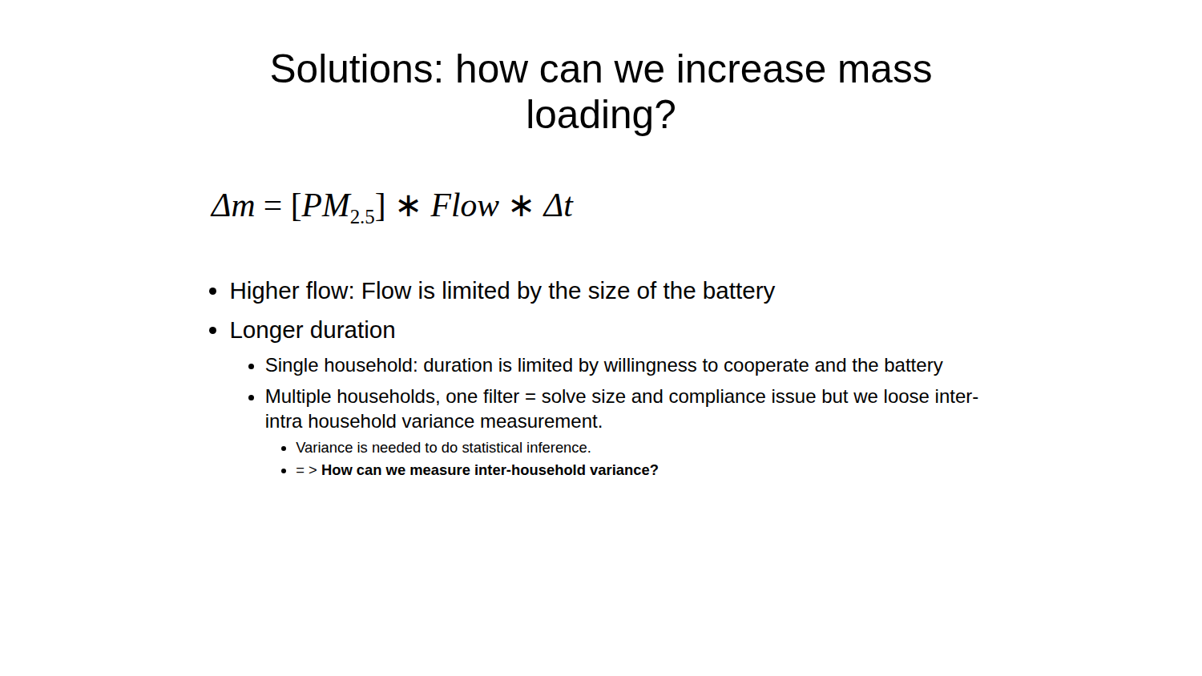Solutions: how can we increase mass loading?
Δm = [PM2.5] ∗ Flow ∗ Δt
Higher flow: Flow is limited by the size of the battery
Longer duration
Single household: duration is limited by willingness to cooperate and the battery
Multiple households, one filter = solve size and compliance issue but we loose inter-intra household variance measurement.
Variance is needed to do statistical inference.
= > How can we measure inter-household variance?